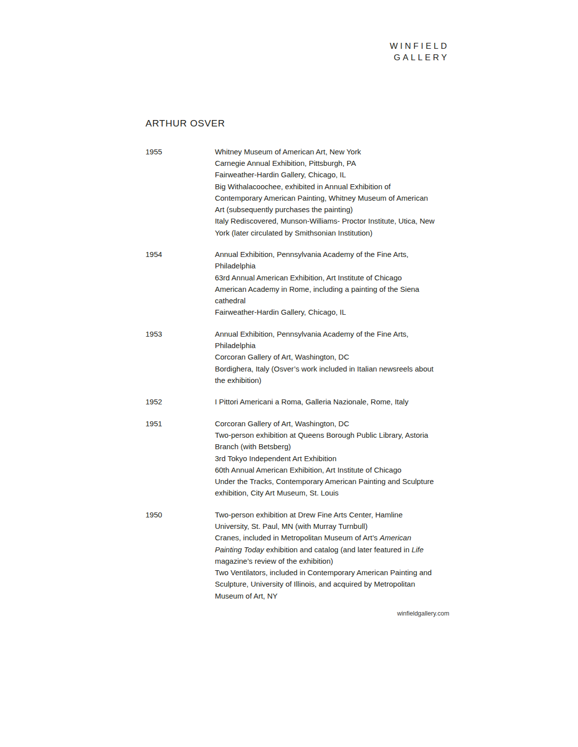WINFIELD
GALLERY
ARTHUR OSVER
| 1955 | Whitney Museum of American Art, New York Carnegie Annual Exhibition, Pittsburgh, PA Fairweather-Hardin Gallery, Chicago, IL Big Withalacoochee, exhibited in Annual Exhibition of Contemporary American Painting, Whitney Museum of American Art (subsequently purchases the painting) Italy Rediscovered, Munson-Williams- Proctor Institute, Utica, New York (later circulated by Smithsonian Institution) |
| 1954 | Annual Exhibition, Pennsylvania Academy of the Fine Arts, Philadelphia 63rd Annual American Exhibition, Art Institute of Chicago American Academy in Rome, including a painting of the Siena cathedral Fairweather-Hardin Gallery, Chicago, IL |
| 1953 | Annual Exhibition, Pennsylvania Academy of the Fine Arts, Philadelphia Corcoran Gallery of Art, Washington, DC Bordighera, Italy (Osver’s work included in Italian newsreels about the exhibition) |
| 1952 | I Pittori Americani a Roma, Galleria Nazionale, Rome, Italy |
| 1951 | Corcoran Gallery of Art, Washington, DC Two-person exhibition at Queens Borough Public Library, Astoria Branch (with Betsberg) 3rd Tokyo Independent Art Exhibition 60th Annual American Exhibition, Art Institute of Chicago Under the Tracks, Contemporary American Painting and Sculpture exhibition, City Art Museum, St. Louis |
| 1950 | Two-person exhibition at Drew Fine Arts Center, Hamline University, St. Paul, MN (with Murray Turnbull) Cranes, included in Metropolitan Museum of Art’s American Painting Today exhibition and catalog (and later featured in Life magazine’s review of the exhibition) Two Ventilators, included in Contemporary American Painting and Sculpture, University of Illinois, and acquired by Metropolitan Museum of Art, NY |
winfieldgallery.com